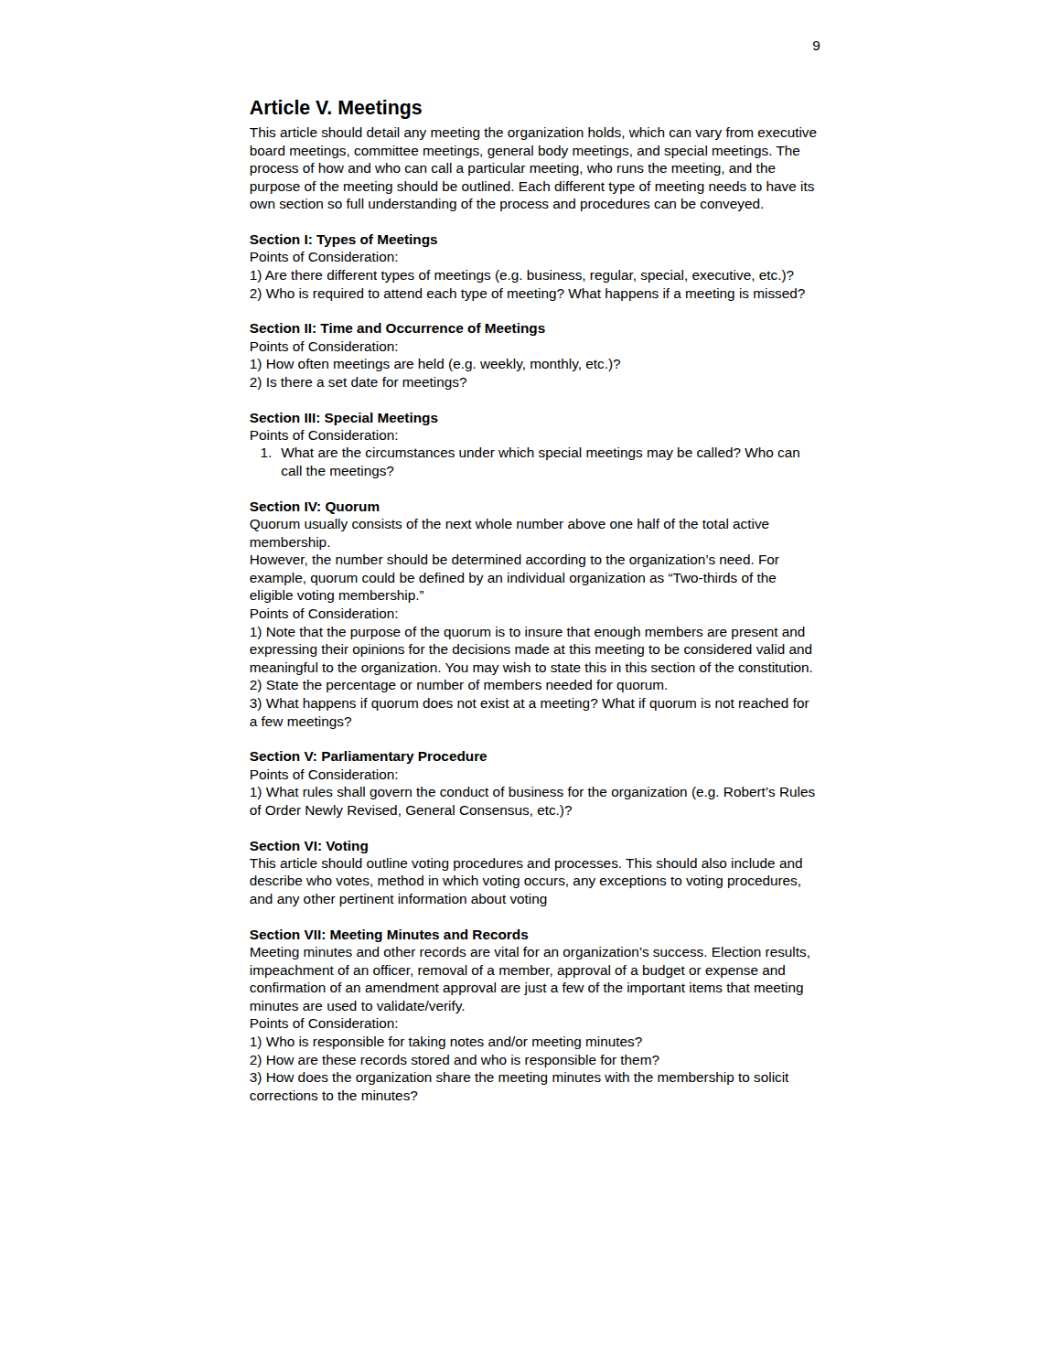9
Article V. Meetings
This article should detail any meeting the organization holds, which can vary from executive board meetings, committee meetings, general body meetings, and special meetings. The process of how and who can call a particular meeting, who runs the meeting, and the purpose of the meeting should be outlined. Each different type of meeting needs to have its own section so full understanding of the process and procedures can be conveyed.
Section I: Types of Meetings
Points of Consideration:
1) Are there different types of meetings (e.g. business, regular, special, executive, etc.)?
2) Who is required to attend each type of meeting? What happens if a meeting is missed?
Section II: Time and Occurrence of Meetings
Points of Consideration:
1) How often meetings are held (e.g. weekly, monthly, etc.)?
2) Is there a set date for meetings?
Section III: Special Meetings
Points of Consideration:
What are the circumstances under which special meetings may be called? Who can call the meetings?
Section IV: Quorum
Quorum usually consists of the next whole number above one half of the total active membership.
However, the number should be determined according to the organization’s need. For example, quorum could be defined by an individual organization as “Two-thirds of the eligible voting membership.”
Points of Consideration:
1) Note that the purpose of the quorum is to insure that enough members are present and expressing their opinions for the decisions made at this meeting to be considered valid and meaningful to the organization. You may wish to state this in this section of the constitution.
2) State the percentage or number of members needed for quorum.
3) What happens if quorum does not exist at a meeting? What if quorum is not reached for a few meetings?
Section V: Parliamentary Procedure
Points of Consideration:
1) What rules shall govern the conduct of business for the organization (e.g. Robert’s Rules of Order Newly Revised, General Consensus, etc.)?
Section VI: Voting
This article should outline voting procedures and processes. This should also include and describe who votes, method in which voting occurs, any exceptions to voting procedures, and any other pertinent information about voting
Section VII: Meeting Minutes and Records
Meeting minutes and other records are vital for an organization’s success. Election results, impeachment of an officer, removal of a member, approval of a budget or expense and confirmation of an amendment approval are just a few of the important items that meeting minutes are used to validate/verify.
Points of Consideration:
1) Who is responsible for taking notes and/or meeting minutes?
2) How are these records stored and who is responsible for them?
3) How does the organization share the meeting minutes with the membership to solicit corrections to the minutes?